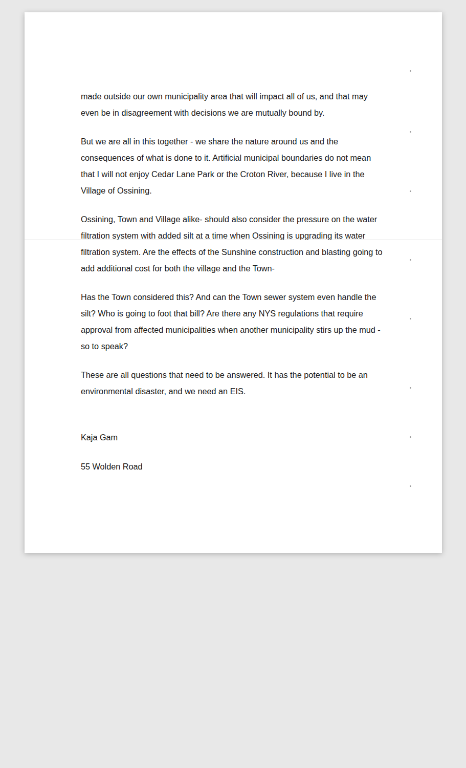made outside our own municipality area that will impact all of us, and that may even be in disagreement with decisions we are mutually bound by.
But we are all in this together - we share the nature around us and the consequences of what is done to it. Artificial municipal boundaries do not mean that I will not enjoy Cedar Lane Park or the Croton River, because I live in the Village of Ossining.
Ossining, Town and Village alike- should also consider the pressure on the water filtration system with added silt at a time when Ossining is upgrading its water filtration system. Are the effects of the Sunshine construction and blasting going to add additional cost for both the village and the Town-
Has the Town considered this? And can the Town sewer system even handle the silt? Who is going to foot that bill? Are there any NYS regulations that require approval from affected municipalities when another municipality stirs up the mud - so to speak?
These are all questions that need to be answered. It has the potential to be an environmental disaster, and we need an EIS.
Kaja Gam
55 Wolden Road